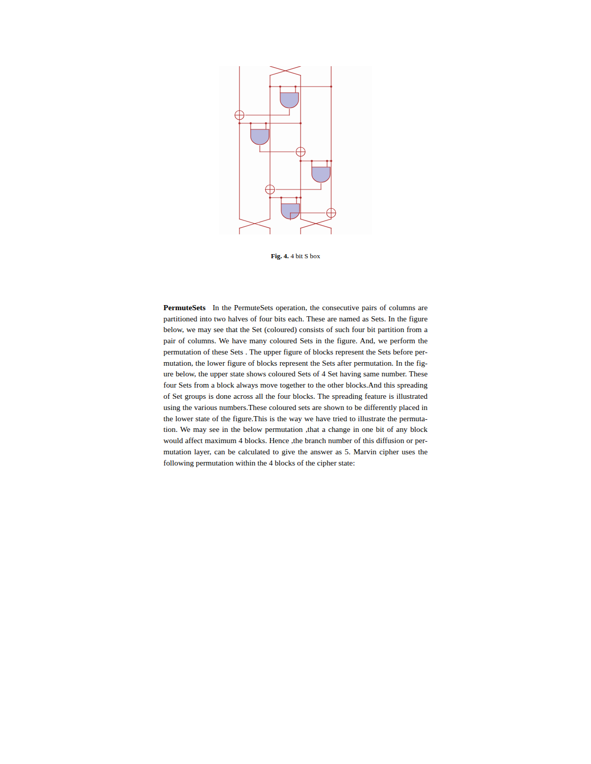Fig. 4. 4 bit S box
PermuteSets In the PermuteSets operation, the consecutive pairs of columns are partitioned into two halves of four bits each. These are named as Sets. In the figure below, we may see that the Set (coloured) consists of such four bit partition from a pair of columns. We have many coloured Sets in the figure. And, we perform the permutation of these Sets . The upper figure of blocks represent the Sets before permutation, the lower figure of blocks represent the Sets after permutation. In the figure below, the upper state shows coloured Sets of 4 Set having same number. These four Sets from a block always move together to the other blocks.And this spreading of Set groups is done across all the four blocks. The spreading feature is illustrated using the various numbers.These coloured sets are shown to be differently placed in the lower state of the figure.This is the way we have tried to illustrate the permutation. We may see in the below permutation ,that a change in one bit of any block would affect maximum 4 blocks. Hence ,the branch number of this diffusion or permutation layer, can be calculated to give the answer as 5. Marvin cipher uses the following permutation within the 4 blocks of the cipher state: